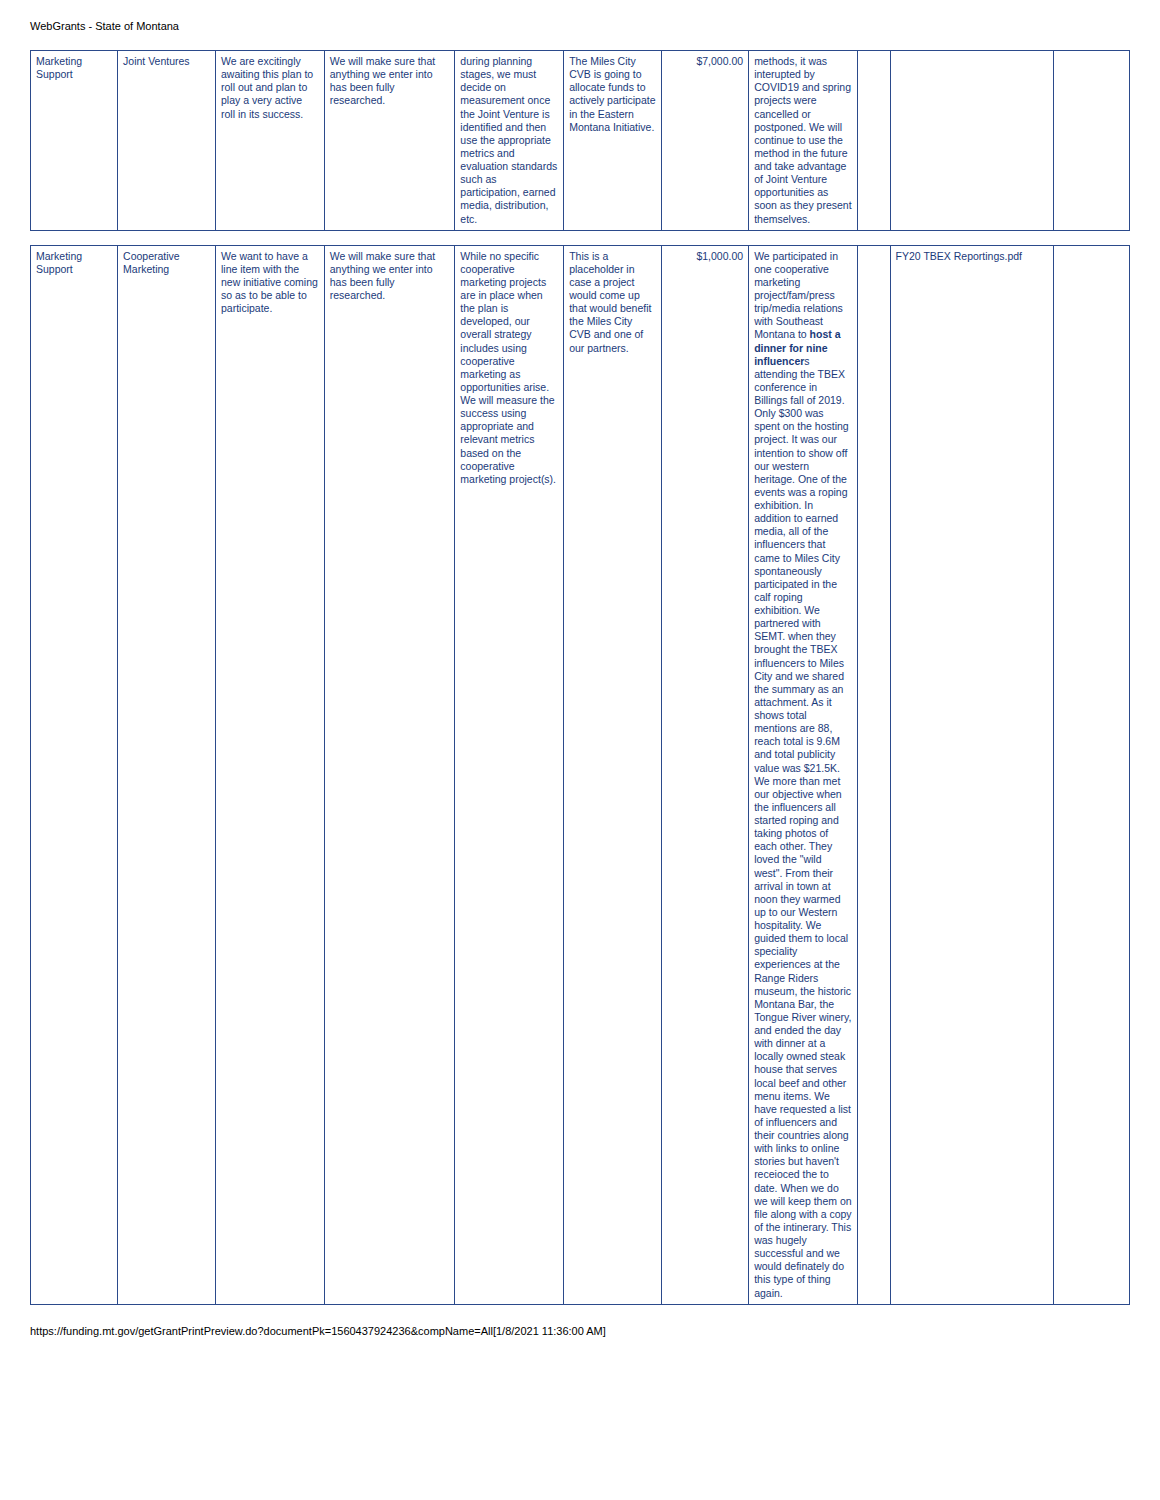WebGrants - State of Montana
| Marketing Support | Joint Ventures | We are excitingly awaiting this plan to roll out and plan to play a very active roll in its success. | We will make sure that anything we enter into has been fully researched. | during planning stages, we must decide on measurement once the Joint Venture is identified and then use the appropriate metrics and evaluation standards such as participation, earned media, distribution, etc. | The Miles City CVB is going to allocate funds to actively participate in the Eastern Montana Initiative. | $7,000.00 | methods, it was interupted by COVID19 and spring projects were cancelled or postponed. We will continue to use the method in the future and take advantage of Joint Venture opportunities as soon as they present themselves. | | | |
| Marketing Support | Cooperative Marketing | We want to have a line item with the new initiative coming so as to be able to participate. | We will make sure that anything we enter into has been fully researched. | While no specific cooperative marketing projects are in place when the plan is developed, our overall strategy includes using cooperative marketing as opportunities arise. We will measure the success using appropriate and relevant metrics based on the cooperative marketing project(s). | This is a placeholder in case a project would come up that would benefit the Miles City CVB and one of our partners. | $1,000.00 | We participated in one cooperative marketing project/fam/press trip/media relations with Southeast Montana to host a dinner for nine influencer s attending the TBEX conference in Billings fall of 2019. Only $300 was spent on the hosting project. It was our intention to show off our western heritage. One of the events was a roping exhibition. In addition to earned media, all of the influencers that came to Miles City spontaneously participated in the calf roping exhibition. We partnered with SEMT. when they brought the TBEX influencers to Miles City and we shared the summary as an attachment. As it shows total mentions are 88, reach total is 9.6M and total publicity value was $21.5K. We more than met our objective when the influencers all started roping and taking photos of each other. They loved the "wild west". From their arrival in town at noon they warmed up to our Western hospitality. We guided them to local speciality experiences at the Range Riders museum, the historic Montana Bar, the Tongue River winery, and ended the day with dinner at a locally owned steak house that serves local beef and other menu items. We have requested a list of influencers and their countries along with links to online stories but haven't receioced the to date. When we do we will keep them on file along with a copy of the intinerary. This was hugely successful and we would definately do this type of thing again. | | FY20 TBEX Reportings.pdf | |
https://funding.mt.gov/getGrantPrintPreview.do?documentPk=1560437924236&compName=All[1/8/2021 11:36:00 AM]